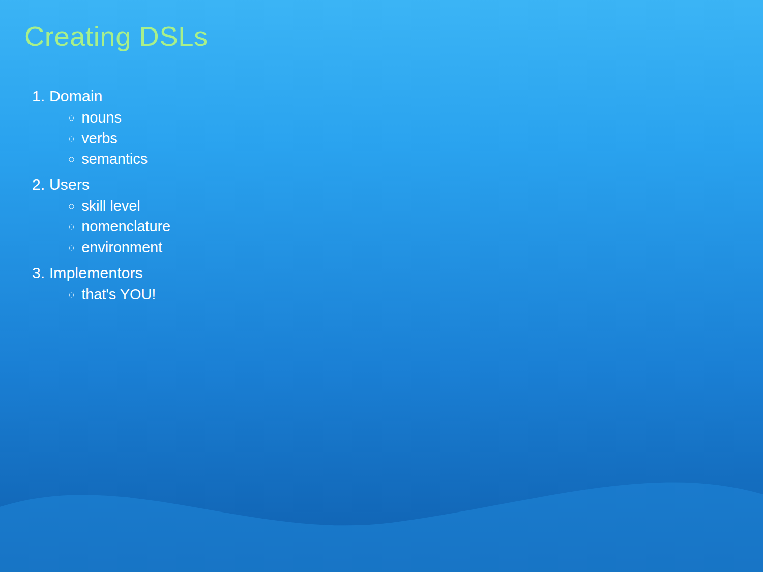Creating DSLs
Domain
nouns
verbs
semantics
Users
skill level
nomenclature
environment
Implementors
that's YOU!